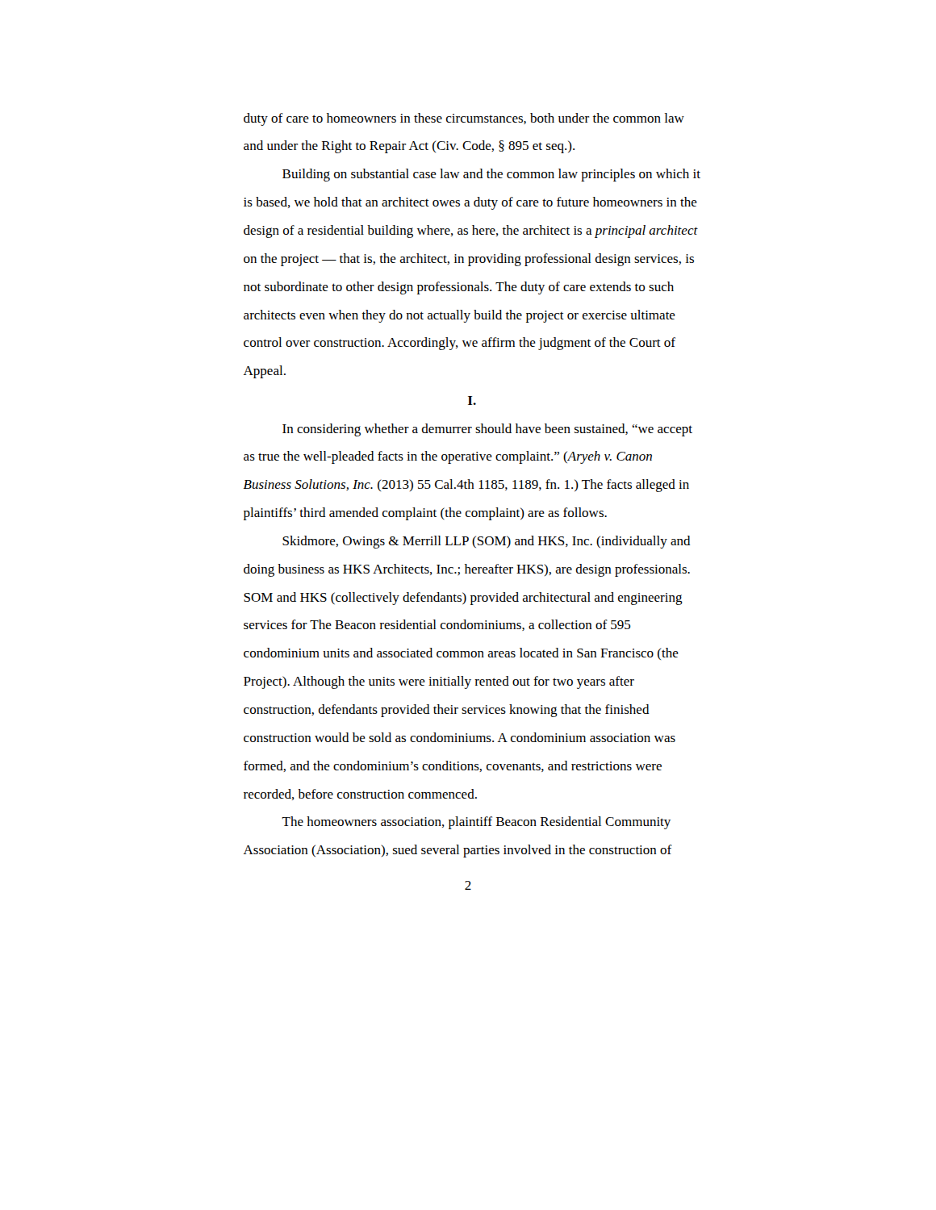duty of care to homeowners in these circumstances, both under the common law and under the Right to Repair Act (Civ. Code, § 895 et seq.).
Building on substantial case law and the common law principles on which it is based, we hold that an architect owes a duty of care to future homeowners in the design of a residential building where, as here, the architect is a principal architect on the project — that is, the architect, in providing professional design services, is not subordinate to other design professionals. The duty of care extends to such architects even when they do not actually build the project or exercise ultimate control over construction. Accordingly, we affirm the judgment of the Court of Appeal.
I.
In considering whether a demurrer should have been sustained, “we accept as true the well-pleaded facts in the operative complaint.” (Aryeh v. Canon Business Solutions, Inc. (2013) 55 Cal.4th 1185, 1189, fn. 1.) The facts alleged in plaintiffs’ third amended complaint (the complaint) are as follows.
Skidmore, Owings & Merrill LLP (SOM) and HKS, Inc. (individually and doing business as HKS Architects, Inc.; hereafter HKS), are design professionals. SOM and HKS (collectively defendants) provided architectural and engineering services for The Beacon residential condominiums, a collection of 595 condominium units and associated common areas located in San Francisco (the Project). Although the units were initially rented out for two years after construction, defendants provided their services knowing that the finished construction would be sold as condominiums. A condominium association was formed, and the condominium’s conditions, covenants, and restrictions were recorded, before construction commenced.
The homeowners association, plaintiff Beacon Residential Community Association (Association), sued several parties involved in the construction of
2